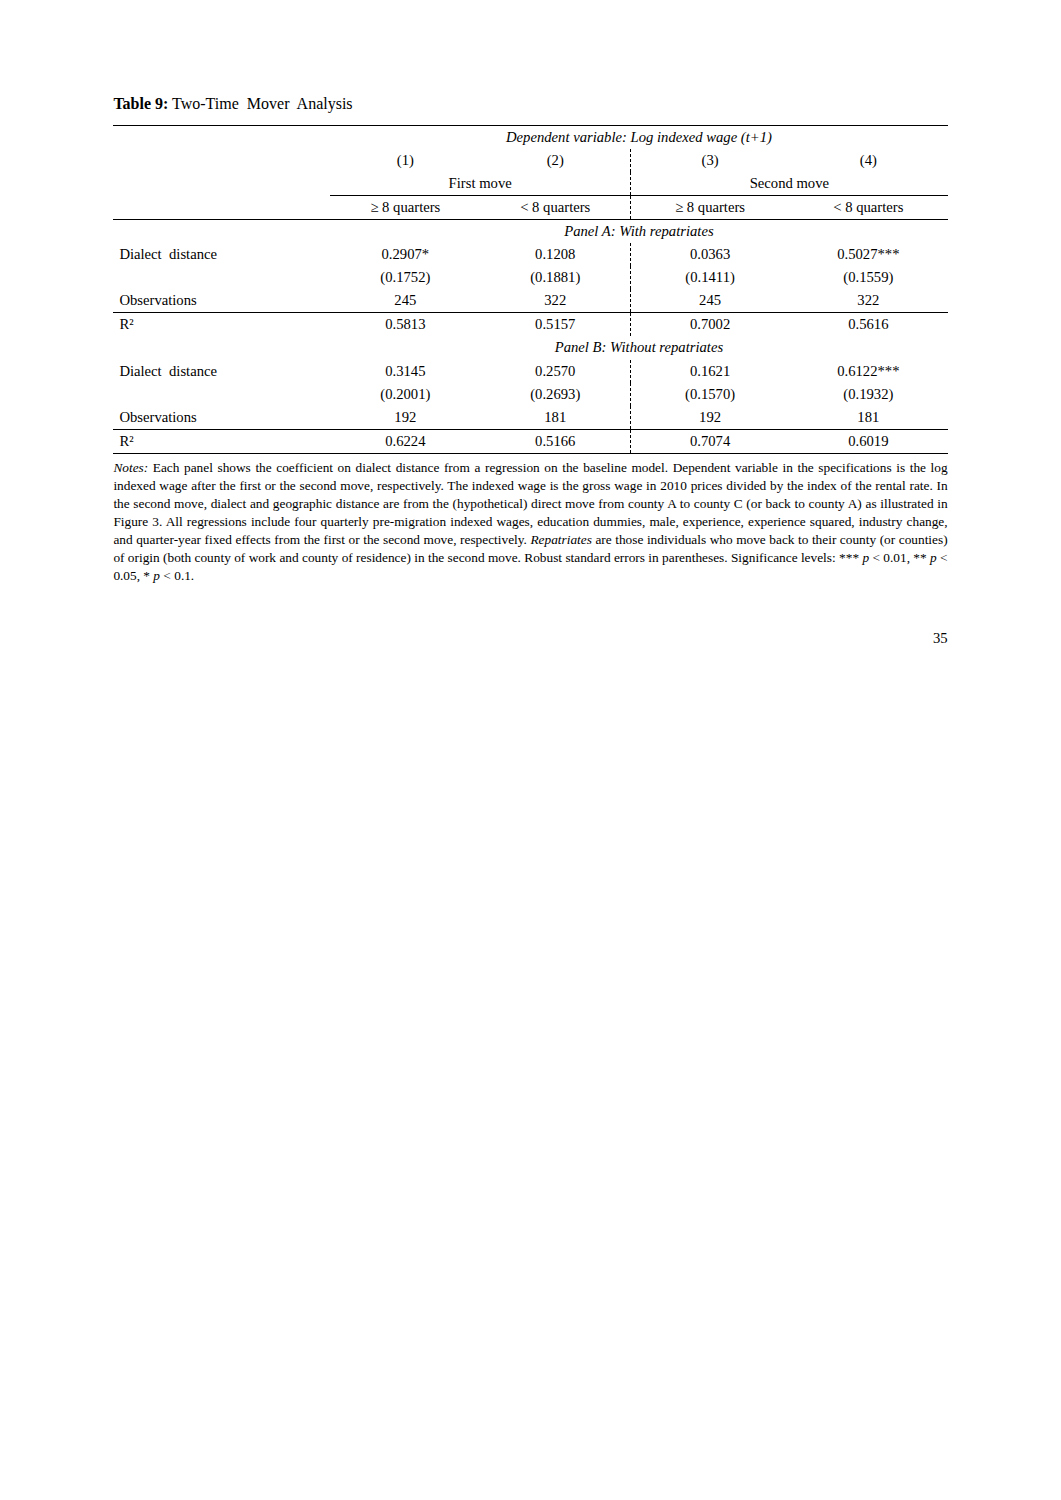Table 9: Two-Time Mover Analysis
| | Dependent variable: Log indexed wage (t+1) |
| | (1) | (2) | (3) | (4) |
| | First move | Second move |
| | ≥ 8 quarters | < 8 quarters | ≥ 8 quarters | < 8 quarters |
| | Panel A: With repatriates |
| Dialect distance | 0.2907* | 0.1208 | 0.0363 | 0.5027*** |
| | (0.1752) | (0.1881) | (0.1411) | (0.1559) |
| Observations | 245 | 322 | 245 | 322 |
| R² | 0.5813 | 0.5157 | 0.7002 | 0.5616 |
| | Panel B: Without repatriates |
| Dialect distance | 0.3145 | 0.2570 | 0.1621 | 0.6122*** |
| | (0.2001) | (0.2693) | (0.1570) | (0.1932) |
| Observations | 192 | 181 | 192 | 181 |
| R² | 0.6224 | 0.5166 | 0.7074 | 0.6019 |
Notes: Each panel shows the coefficient on dialect distance from a regression on the baseline model. Dependent variable in the specifications is the log indexed wage after the first or the second move, respectively. The indexed wage is the gross wage in 2010 prices divided by the index of the rental rate. In the second move, dialect and geographic distance are from the (hypothetical) direct move from county A to county C (or back to county A) as illustrated in Figure 3. All regressions include four quarterly pre-migration indexed wages, education dummies, male, experience, experience squared, industry change, and quarter-year fixed effects from the first or the second move, respectively. Repatriates are those individuals who move back to their county (or counties) of origin (both county of work and county of residence) in the second move. Robust standard errors in parentheses. Significance levels: *** p < 0.01, ** p < 0.05, * p < 0.1.
35